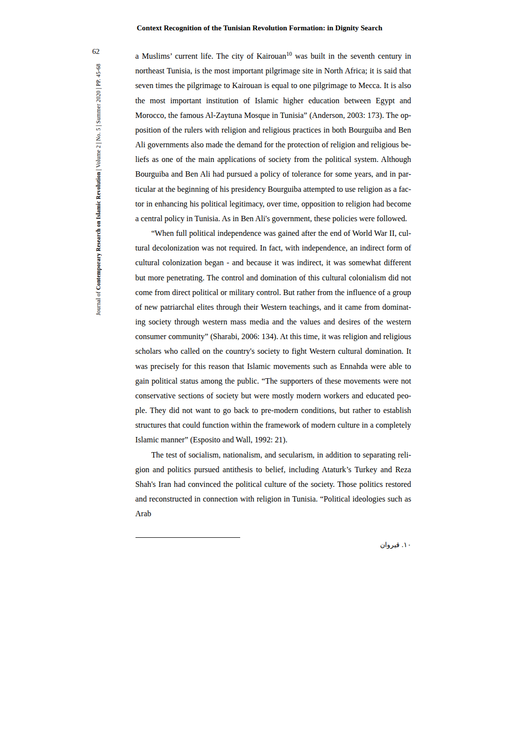Context Recognition of the Tunisian Revolution Formation: in Dignity Search
62
Journal of Contemporary Research on Islamic Revolution | Volume 2 | No. 5 | Summer 2020 | PP. 45-68
a Muslims’ current life. The city of Kairouan10 was built in the seventh century in northeast Tunisia, is the most important pilgrimage site in North Africa; it is said that seven times the pilgrimage to Kairouan is equal to one pilgrimage to Mecca. It is also the most important institution of Islamic higher education between Egypt and Morocco, the famous Al-Zaytuna Mosque in Tunisia” (Anderson, 2003: 173). The opposition of the rulers with religion and religious practices in both Bourguiba and Ben Ali governments also made the demand for the protection of religion and religious beliefs as one of the main applications of society from the political system. Although Bourguiba and Ben Ali had pursued a policy of tolerance for some years, and in particular at the beginning of his presidency Bourguiba attempted to use religion as a factor in enhancing his political legitimacy, over time, opposition to religion had become a central policy in Tunisia. As in Ben Ali's government, these policies were followed.
“When full political independence was gained after the end of World War II, cultural decolonization was not required. In fact, with independence, an indirect form of cultural colonization began - and because it was indirect, it was somewhat different but more penetrating. The control and domination of this cultural colonialism did not come from direct political or military control. But rather from the influence of a group of new patriarchal elites through their Western teachings, and it came from dominating society through western mass media and the values and desires of the western consumer community” (Sharabi, 2006: 134). At this time, it was religion and religious scholars who called on the country's society to fight Western cultural domination. It was precisely for this reason that Islamic movements such as Ennahda were able to gain political status among the public. “The supporters of these movements were not conservative sections of society but were mostly modern workers and educated people. They did not want to go back to pre-modern conditions, but rather to establish structures that could function within the framework of modern culture in a completely Islamic manner” (Esposito and Wall, 1992: 21).
The test of socialism, nationalism, and secularism, in addition to separating religion and politics pursued antithesis to belief, including Ataturk’s Turkey and Reza Shah's Iran had convinced the political culture of the society. Those politics restored and reconstructed in connection with religion in Tunisia. “Political ideologies such as Arab
۱۰. قیروان